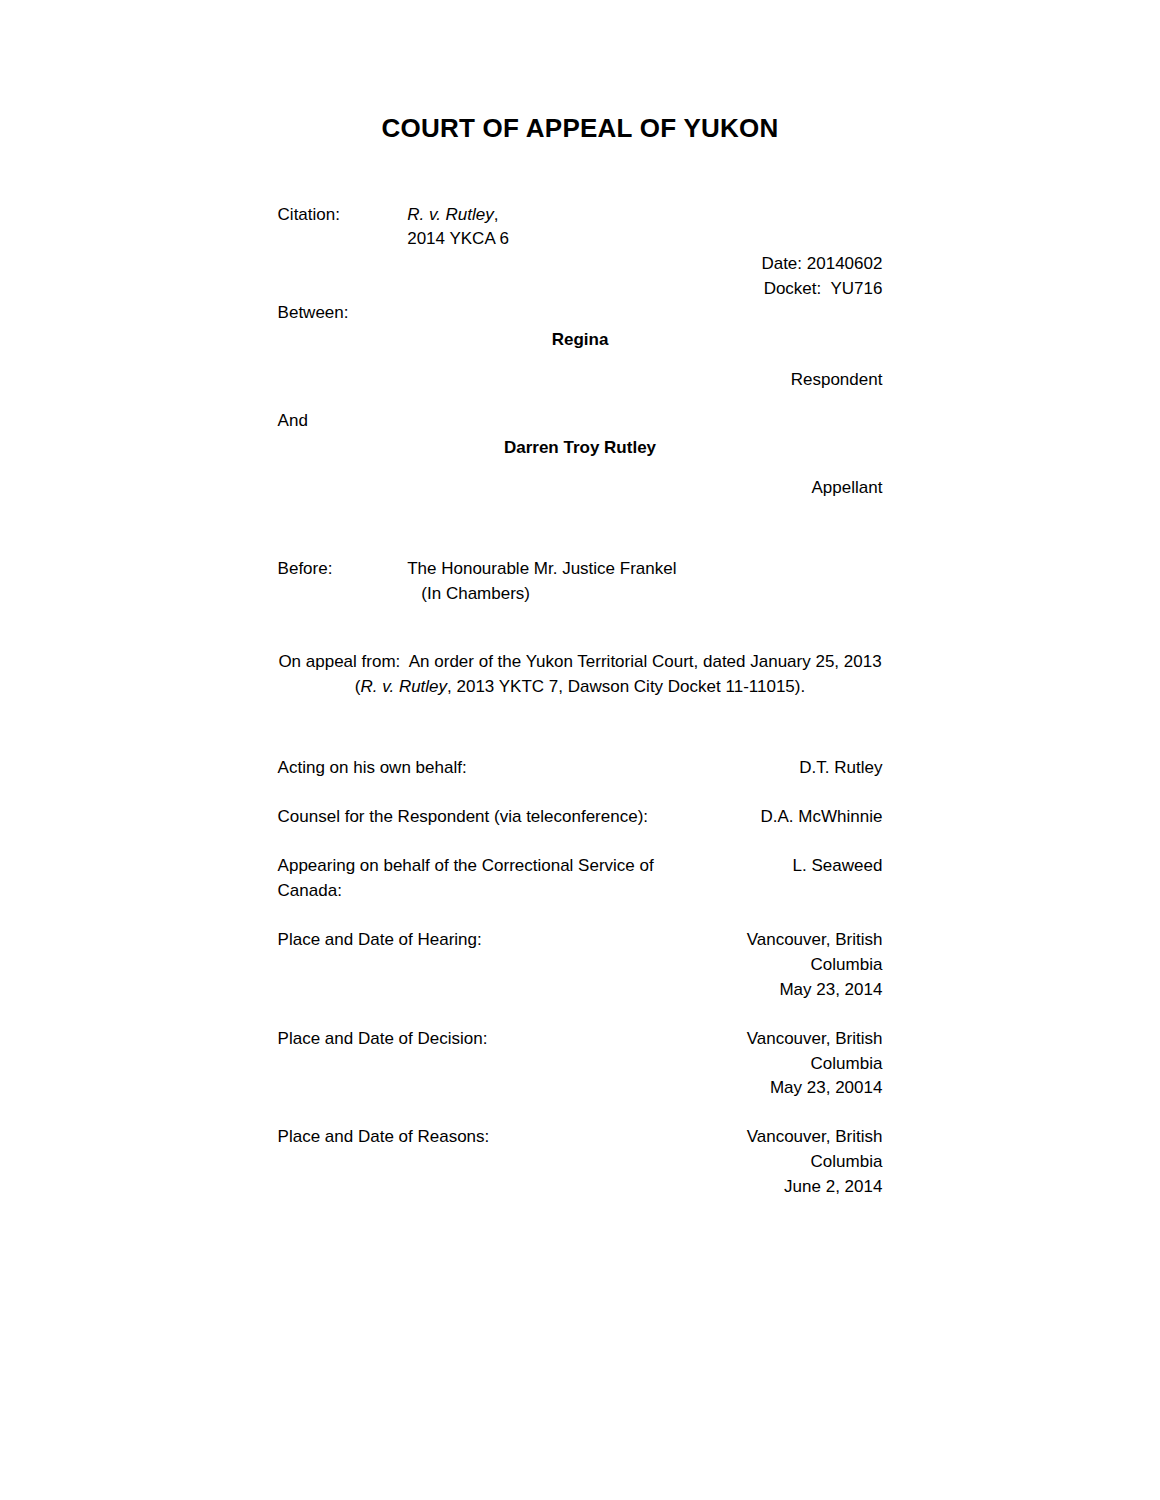COURT OF APPEAL OF YUKON
| Citation: | R. v. Rutley , 2014 YKCA 6 | |
| | | Date: 20140602 Docket: YU716 |
Between:
Regina
Respondent
And
Darren Troy Rutley
Appellant
| Before: | The Honourable Mr. Justice Frankel (In Chambers) |
On appeal from: An order of the Yukon Territorial Court, dated January 25, 2013 (R. v. Rutley, 2013 YKTC 7, Dawson City Docket 11-11015).
| Acting on his own behalf: | D.T. Rutley |
| Counsel for the Respondent (via teleconference): | D.A. McWhinnie |
| Appearing on behalf of the Correctional Service of Canada: | L. Seaweed |
| Place and Date of Hearing: | Vancouver, British Columbia May 23, 2014 |
| Place and Date of Decision: | Vancouver, British Columbia May 23, 20014 |
| Place and Date of Reasons: | Vancouver, British Columbia June 2, 2014 |